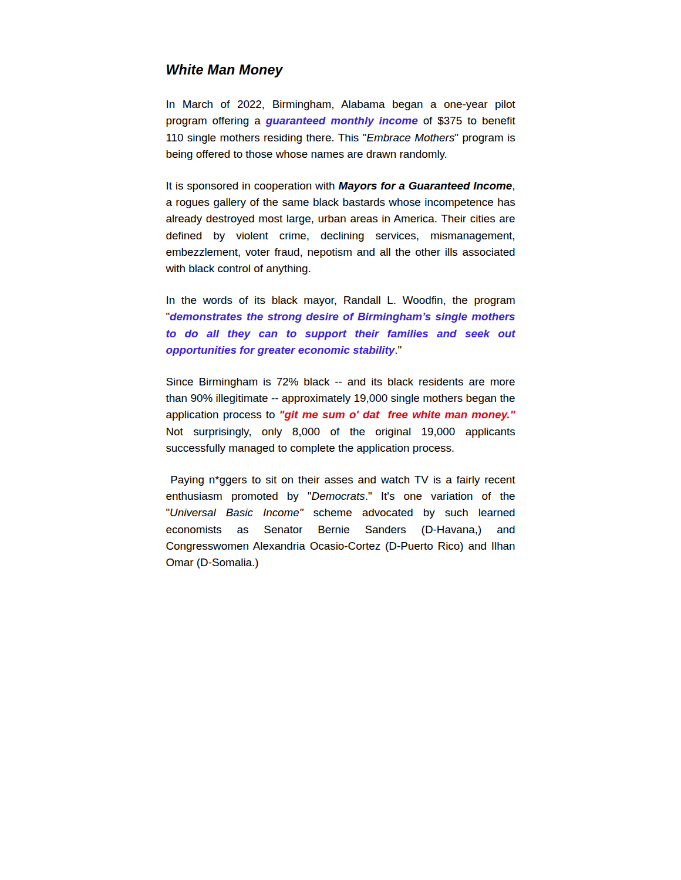White Man Money
In March of 2022, Birmingham, Alabama began a one-year pilot program offering a guaranteed monthly income of $375 to benefit 110 single mothers residing there. This "Embrace Mothers" program is being offered to those whose names are drawn randomly.
It is sponsored in cooperation with Mayors for a Guaranteed Income, a rogues gallery of the same black bastards whose incompetence has already destroyed most large, urban areas in America. Their cities are defined by violent crime, declining services, mismanagement, embezzlement, voter fraud, nepotism and all the other ills associated with black control of anything.
In the words of its black mayor, Randall L. Woodfin, the program "demonstrates the strong desire of Birmingham’s single mothers to do all they can to support their families and seek out opportunities for greater economic stability."
Since Birmingham is 72% black -- and its black residents are more than 90% illegitimate -- approximately 19,000 single mothers began the application process to "git me sum o' dat free white man money." Not surprisingly, only 8,000 of the original 19,000 applicants successfully managed to complete the application process.
Paying n*ggers to sit on their asses and watch TV is a fairly recent enthusiasm promoted by "Democrats." It's one variation of the "Universal Basic Income" scheme advocated by such learned economists as Senator Bernie Sanders (D-Havana,) and Congresswomen Alexandria Ocasio-Cortez (D-Puerto Rico) and Ilhan Omar (D-Somalia.)